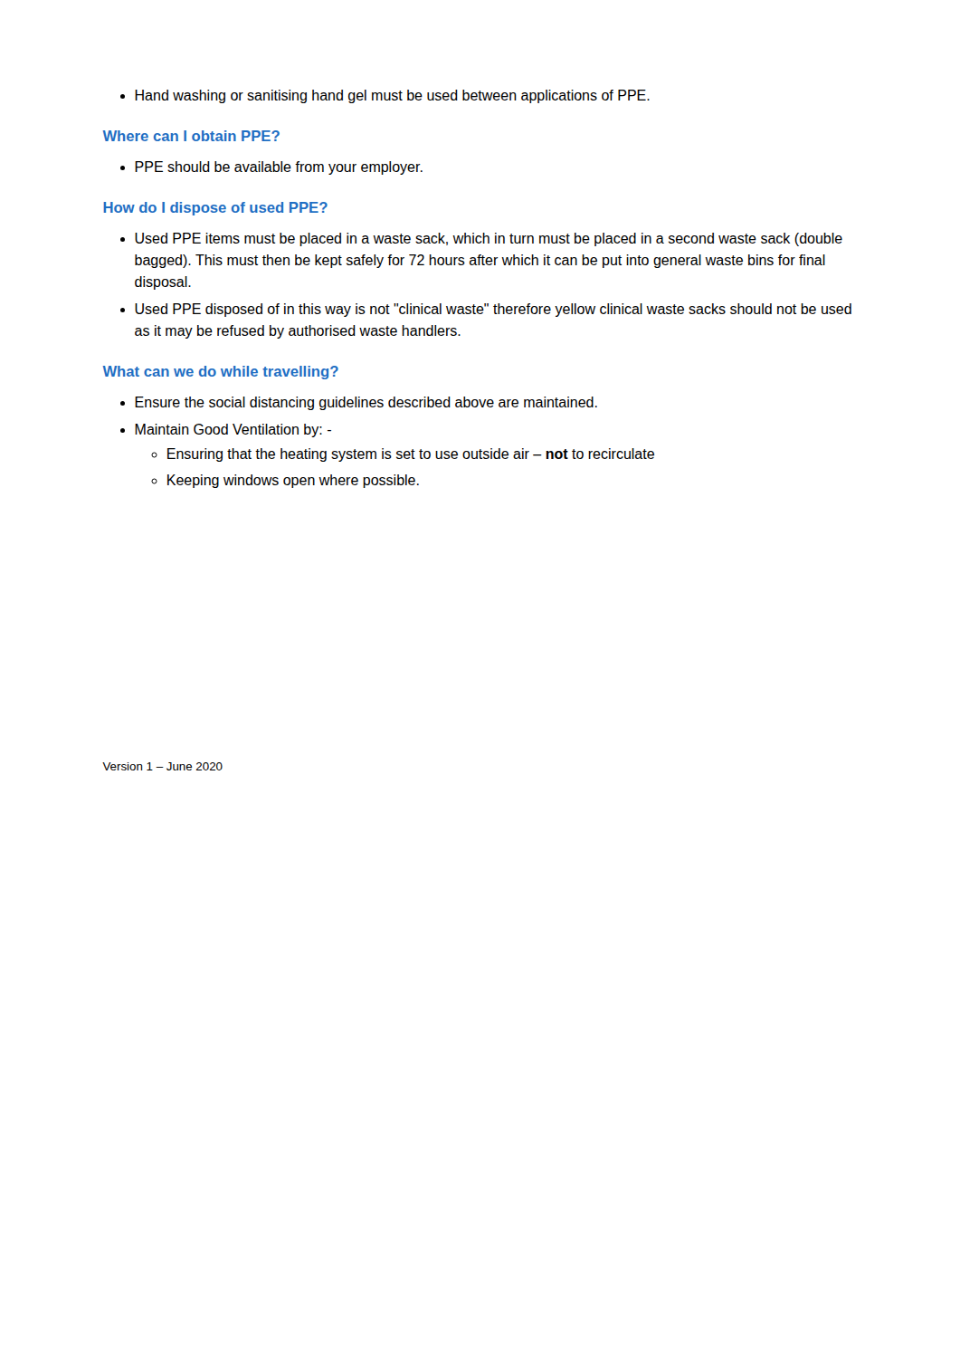Hand washing or sanitising hand gel must be used between applications of PPE.
Where can I obtain PPE?
PPE should be available from your employer.
How do I dispose of used PPE?
Used PPE items must be placed in a waste sack, which in turn must be placed in a second waste sack (double bagged). This must then be kept safely for 72 hours after which it can be put into general waste bins for final disposal.
Used PPE disposed of in this way is not "clinical waste" therefore yellow clinical waste sacks should not be used as it may be refused by authorised waste handlers.
What can we do while travelling?
Ensure the social distancing guidelines described above are maintained.
Maintain Good Ventilation by: -
Ensuring that the heating system is set to use outside air – not to recirculate
Keeping windows open where possible.
Version 1 – June 2020